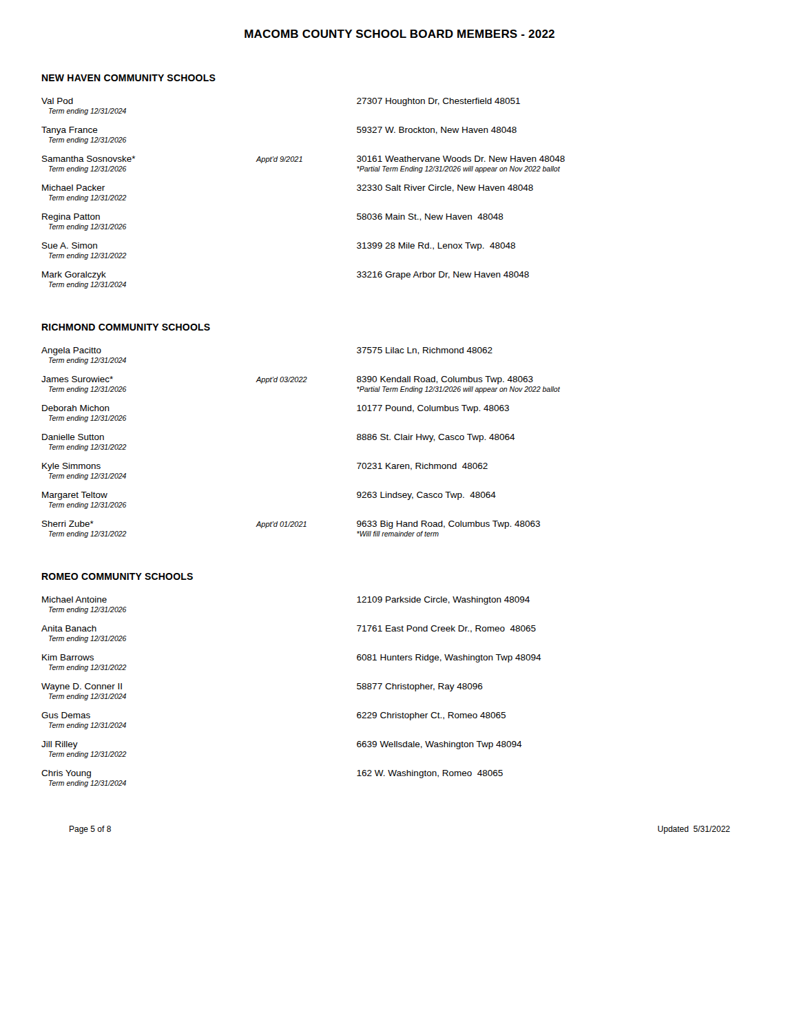MACOMB COUNTY SCHOOL BOARD MEMBERS - 2022
NEW HAVEN COMMUNITY SCHOOLS
| Val Pod Term ending 12/31/2024 | | 27307 Houghton Dr, Chesterfield 48051 |
| Tanya France Term ending 12/31/2026 | | 59327 W. Brockton, New Haven 48048 |
| Samantha Sosnovske* Term ending 12/31/2026 | Appt'd 9/2021 | 30161 Weathervane Woods Dr. New Haven 48048 *Partial Term Ending 12/31/2026 will appear on Nov 2022 ballot |
| Michael Packer Term ending 12/31/2022 | | 32330 Salt River Circle, New Haven 48048 |
| Regina Patton Term ending 12/31/2026 | | 58036 Main St., New Haven 48048 |
| Sue A. Simon Term ending 12/31/2022 | | 31399 28 Mile Rd., Lenox Twp. 48048 |
| Mark Goralczyk Term ending 12/31/2024 | | 33216 Grape Arbor Dr, New Haven 48048 |
RICHMOND COMMUNITY SCHOOLS
| Angela Pacitto Term ending 12/31/2024 | | 37575 Lilac Ln, Richmond 48062 |
| James Surowiec* Term ending 12/31/2026 | Appt'd 03/2022 | 8390 Kendall Road, Columbus Twp. 48063 *Partial Term Ending 12/31/2026 will appear on Nov 2022 ballot |
| Deborah Michon Term ending 12/31/2026 | | 10177 Pound, Columbus Twp. 48063 |
| Danielle Sutton Term ending 12/31/2022 | | 8886 St. Clair Hwy, Casco Twp. 48064 |
| Kyle Simmons Term ending 12/31/2024 | | 70231 Karen, Richmond 48062 |
| Margaret Teltow Term ending 12/31/2026 | | 9263 Lindsey, Casco Twp. 48064 |
| Sherri Zube* Term ending 12/31/2022 | Appt'd 01/2021 | 9633 Big Hand Road, Columbus Twp. 48063 *Will fill remainder of term |
ROMEO COMMUNITY SCHOOLS
| Michael Antoine Term ending 12/31/2026 | | 12109 Parkside Circle, Washington 48094 |
| Anita Banach Term ending 12/31/2026 | | 71761 East Pond Creek Dr., Romeo 48065 |
| Kim Barrows Term ending 12/31/2022 | | 6081 Hunters Ridge, Washington Twp 48094 |
| Wayne D. Conner II Term ending 12/31/2024 | | 58877 Christopher, Ray 48096 |
| Gus Demas Term ending 12/31/2024 | | 6229 Christopher Ct., Romeo 48065 |
| Jill Rilley Term ending 12/31/2022 | | 6639 Wellsdale, Washington Twp 48094 |
| Chris Young Term ending 12/31/2024 | | 162 W. Washington, Romeo 48065 |
Page 5 of 8 Updated 5/31/2022